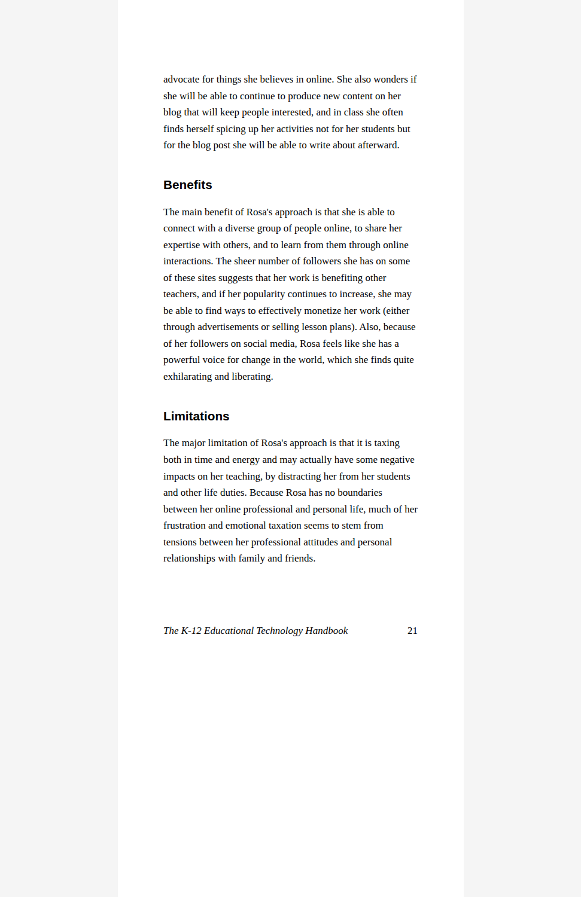advocate for things she believes in online. She also wonders if she will be able to continue to produce new content on her blog that will keep people interested, and in class she often finds herself spicing up her activities not for her students but for the blog post she will be able to write about afterward.
Benefits
The main benefit of Rosa's approach is that she is able to connect with a diverse group of people online, to share her expertise with others, and to learn from them through online interactions. The sheer number of followers she has on some of these sites suggests that her work is benefiting other teachers, and if her popularity continues to increase, she may be able to find ways to effectively monetize her work (either through advertisements or selling lesson plans). Also, because of her followers on social media, Rosa feels like she has a powerful voice for change in the world, which she finds quite exhilarating and liberating.
Limitations
The major limitation of Rosa's approach is that it is taxing both in time and energy and may actually have some negative impacts on her teaching, by distracting her from her students and other life duties. Because Rosa has no boundaries between her online professional and personal life, much of her frustration and emotional taxation seems to stem from tensions between her professional attitudes and personal relationships with family and friends.
The K-12 Educational Technology Handbook 21